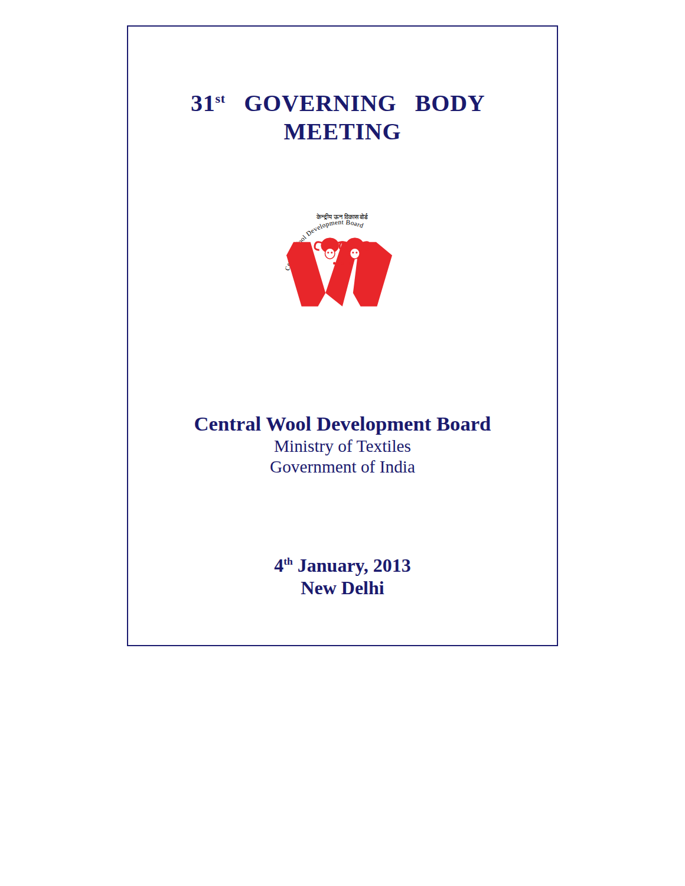31st GOVERNING BODY MEETING
केन्द्रीय ऊन विकास बोर्ड Central Wool Development Board
Central Wool Development Board
Ministry of Textiles
Government of India
4th January, 2013
New Delhi